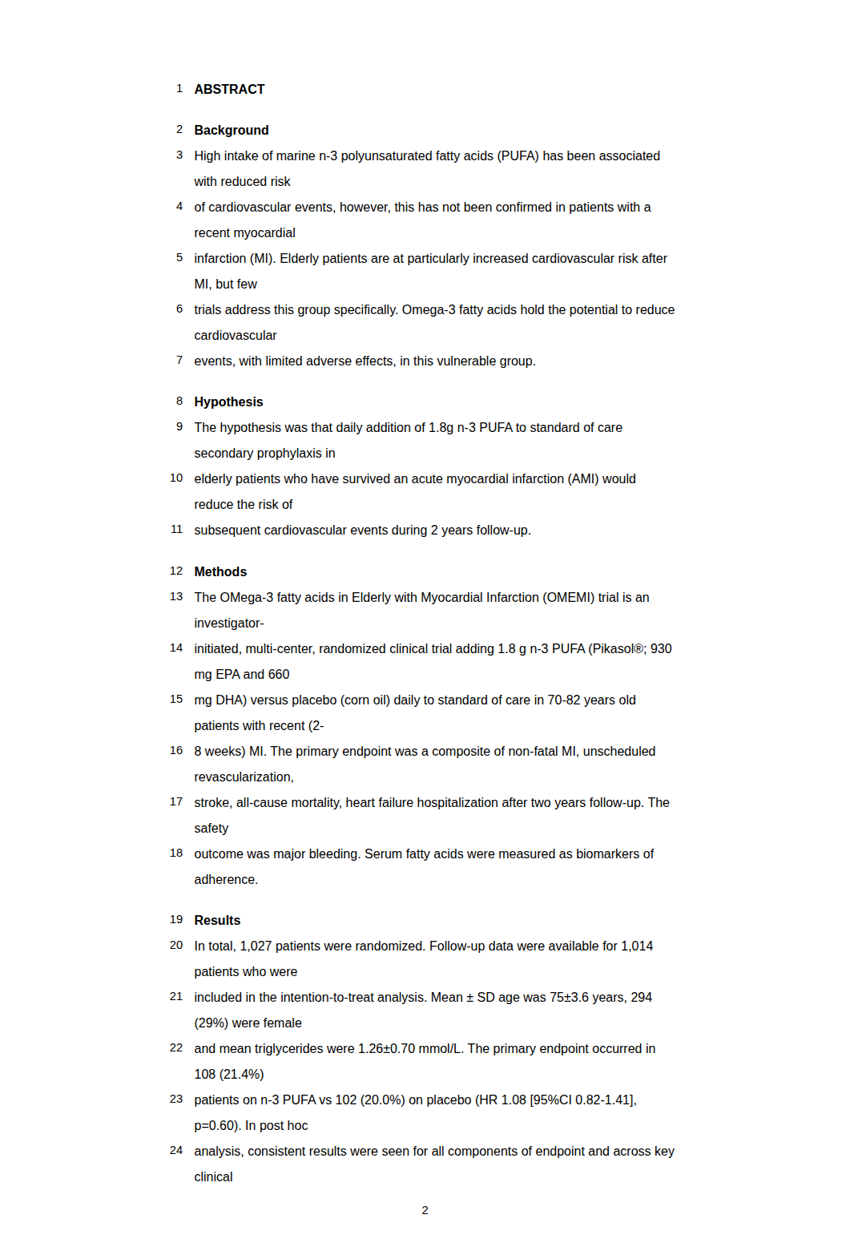1
ABSTRACT
2
Background
3
High intake of marine n-3 polyunsaturated fatty acids (PUFA) has been associated with reduced risk
4
of cardiovascular events, however, this has not been confirmed in patients with a recent myocardial
5
infarction (MI). Elderly patients are at particularly increased cardiovascular risk after MI, but few
6
trials address this group specifically. Omega-3 fatty acids hold the potential to reduce cardiovascular
7
events, with limited adverse effects, in this vulnerable group.
8
Hypothesis
9
The hypothesis was that daily addition of 1.8g n-3 PUFA to standard of care secondary prophylaxis in
10
elderly patients who have survived an acute myocardial infarction (AMI) would reduce the risk of
11
subsequent cardiovascular events during 2 years follow-up.
12
Methods
13
The OMega-3 fatty acids in Elderly with Myocardial Infarction (OMEMI) trial is an investigator-
14
initiated, multi-center, randomized clinical trial adding 1.8 g n-3 PUFA (Pikasol®; 930 mg EPA and 660
15
mg DHA) versus placebo (corn oil) daily to standard of care in 70-82 years old patients with recent (2-
16
8 weeks) MI. The primary endpoint was a composite of non-fatal MI, unscheduled revascularization,
17
stroke, all-cause mortality, heart failure hospitalization after two years follow-up. The safety
18
outcome was major bleeding. Serum fatty acids were measured as biomarkers of adherence.
19
Results
20
In total, 1,027 patients were randomized. Follow-up data were available for 1,014 patients who were
21
included in the intention-to-treat analysis. Mean ± SD age was 75±3.6 years, 294 (29%) were female
22
and mean triglycerides were 1.26±0.70 mmol/L. The primary endpoint occurred in 108 (21.4%)
23
patients on n-3 PUFA vs 102 (20.0%) on placebo (HR 1.08 [95%CI 0.82-1.41], p=0.60). In post hoc
24
analysis, consistent results were seen for all components of endpoint and across key clinical
2